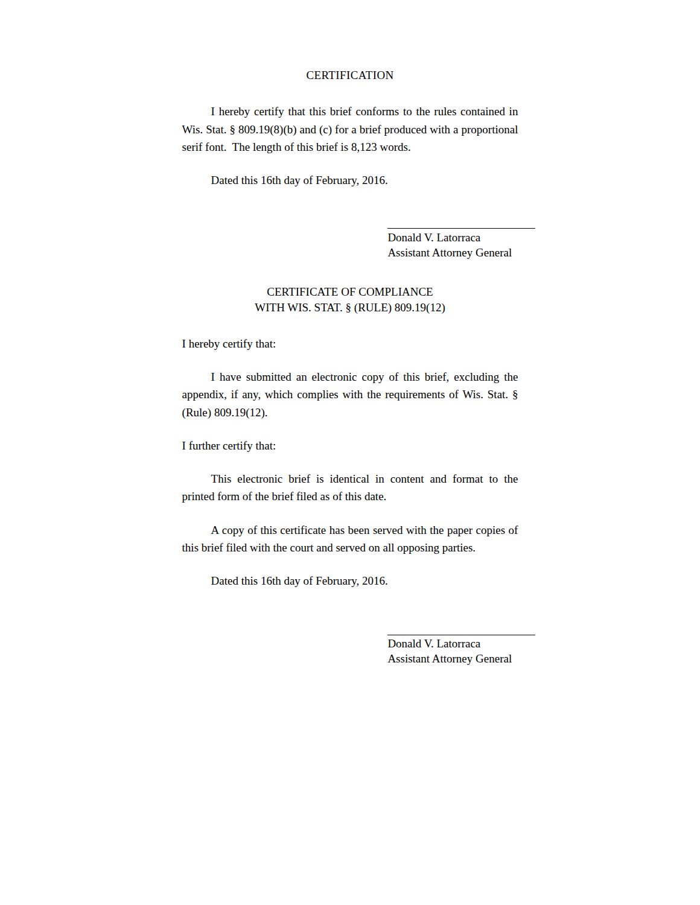CERTIFICATION
I hereby certify that this brief conforms to the rules contained in Wis. Stat. § 809.19(8)(b) and (c) for a brief produced with a proportional serif font. The length of this brief is 8,123 words.
Dated this 16th day of February, 2016.
Donald V. Latorraca
Assistant Attorney General
CERTIFICATE OF COMPLIANCE
WITH WIS. STAT. § (RULE) 809.19(12)
I hereby certify that:
I have submitted an electronic copy of this brief, excluding the appendix, if any, which complies with the requirements of Wis. Stat. § (Rule) 809.19(12).
I further certify that:
This electronic brief is identical in content and format to the printed form of the brief filed as of this date.
A copy of this certificate has been served with the paper copies of this brief filed with the court and served on all opposing parties.
Dated this 16th day of February, 2016.
Donald V. Latorraca
Assistant Attorney General